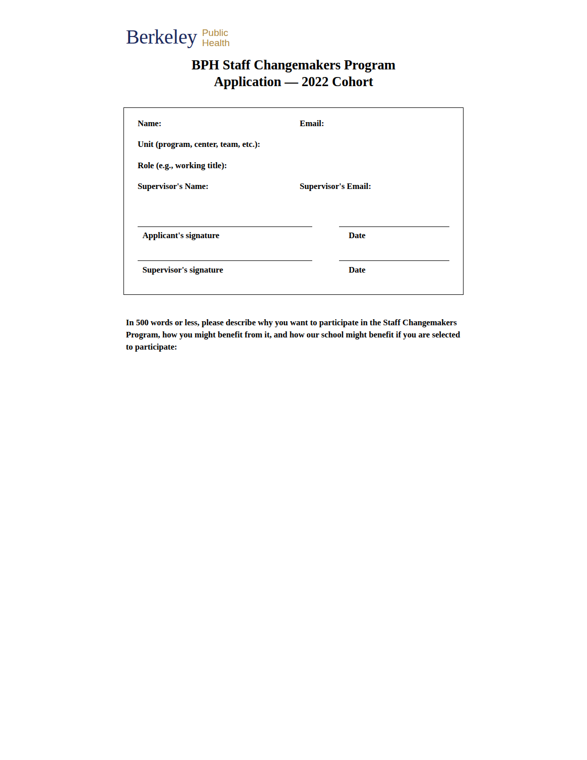Berkeley
Public Health
BPH Staff Changemakers ProgramApplication — 2022 Cohort
Name:
Email:
Unit (program, center, team, etc.):
Role (e.g., working title):
Supervisor's Name:
Supervisor's Email:
Applicant's signature
Date
Supervisor's signature
Date
In 500 words or less, please describe why you want to participate in the Staff Changemakers Program, how you might benefit from it, and how our school might benefit if you are selected to participate: